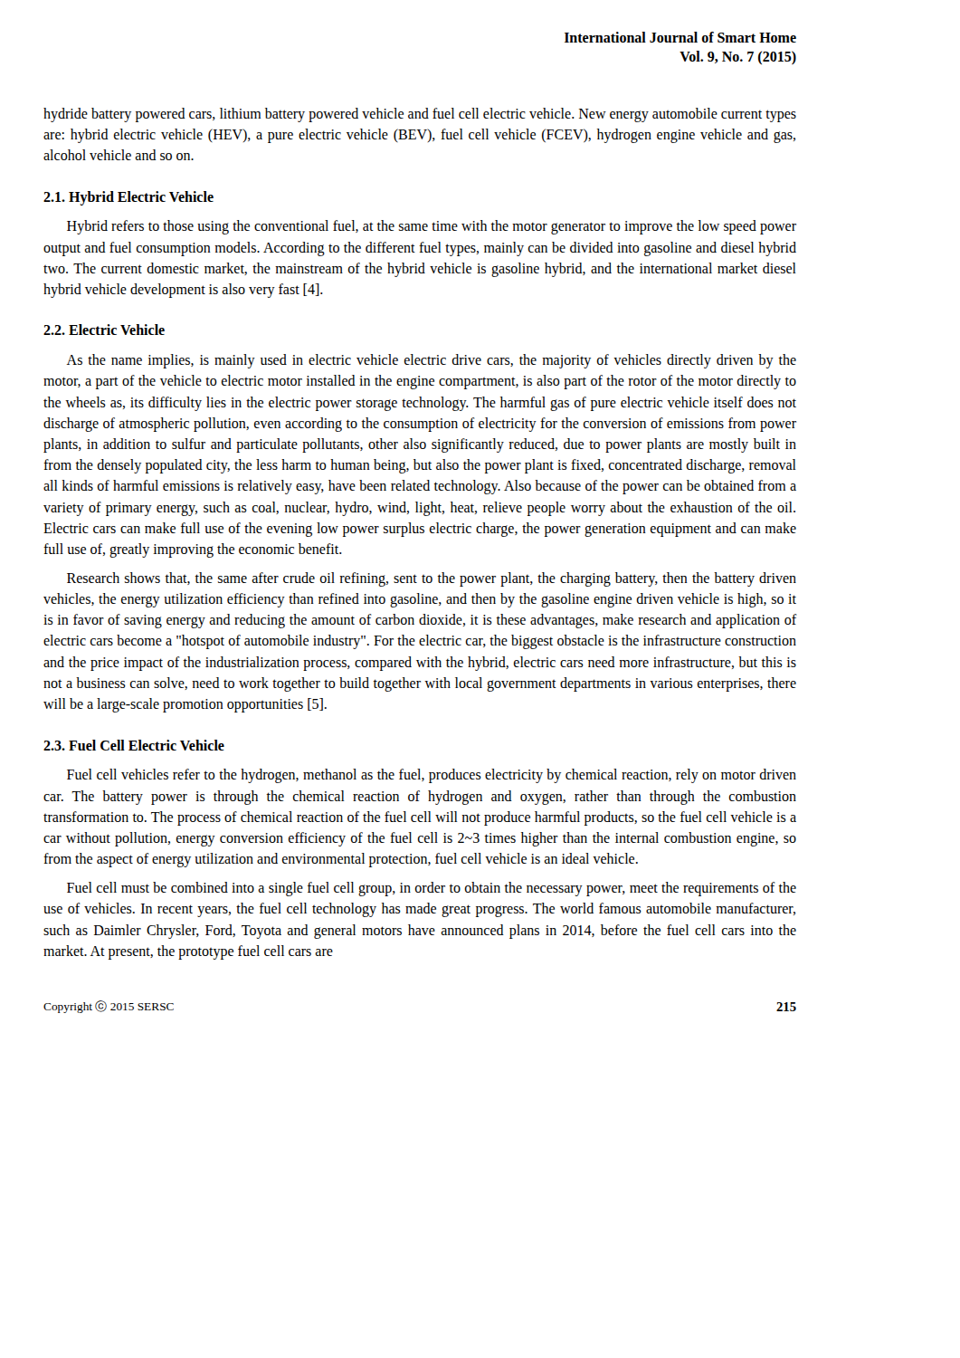International Journal of Smart Home Vol. 9, No. 7 (2015)
hydride battery powered cars, lithium battery powered vehicle and fuel cell electric vehicle. New energy automobile current types are: hybrid electric vehicle (HEV), a pure electric vehicle (BEV), fuel cell vehicle (FCEV), hydrogen engine vehicle and gas, alcohol vehicle and so on.
2.1. Hybrid Electric Vehicle
Hybrid refers to those using the conventional fuel, at the same time with the motor generator to improve the low speed power output and fuel consumption models. According to the different fuel types, mainly can be divided into gasoline and diesel hybrid two. The current domestic market, the mainstream of the hybrid vehicle is gasoline hybrid, and the international market diesel hybrid vehicle development is also very fast [4].
2.2. Electric Vehicle
As the name implies, is mainly used in electric vehicle electric drive cars, the majority of vehicles directly driven by the motor, a part of the vehicle to electric motor installed in the engine compartment, is also part of the rotor of the motor directly to the wheels as, its difficulty lies in the electric power storage technology. The harmful gas of pure electric vehicle itself does not discharge of atmospheric pollution, even according to the consumption of electricity for the conversion of emissions from power plants, in addition to sulfur and particulate pollutants, other also significantly reduced, due to power plants are mostly built in from the densely populated city, the less harm to human being, but also the power plant is fixed, concentrated discharge, removal all kinds of harmful emissions is relatively easy, have been related technology. Also because of the power can be obtained from a variety of primary energy, such as coal, nuclear, hydro, wind, light, heat, relieve people worry about the exhaustion of the oil. Electric cars can make full use of the evening low power surplus electric charge, the power generation equipment and can make full use of, greatly improving the economic benefit.
Research shows that, the same after crude oil refining, sent to the power plant, the charging battery, then the battery driven vehicles, the energy utilization efficiency than refined into gasoline, and then by the gasoline engine driven vehicle is high, so it is in favor of saving energy and reducing the amount of carbon dioxide, it is these advantages, make research and application of electric cars become a "hotspot of automobile industry". For the electric car, the biggest obstacle is the infrastructure construction and the price impact of the industrialization process, compared with the hybrid, electric cars need more infrastructure, but this is not a business can solve, need to work together to build together with local government departments in various enterprises, there will be a large-scale promotion opportunities [5].
2.3. Fuel Cell Electric Vehicle
Fuel cell vehicles refer to the hydrogen, methanol as the fuel, produces electricity by chemical reaction, rely on motor driven car. The battery power is through the chemical reaction of hydrogen and oxygen, rather than through the combustion transformation to. The process of chemical reaction of the fuel cell will not produce harmful products, so the fuel cell vehicle is a car without pollution, energy conversion efficiency of the fuel cell is 2~3 times higher than the internal combustion engine, so from the aspect of energy utilization and environmental protection, fuel cell vehicle is an ideal vehicle.
Fuel cell must be combined into a single fuel cell group, in order to obtain the necessary power, meet the requirements of the use of vehicles. In recent years, the fuel cell technology has made great progress. The world famous automobile manufacturer, such as Daimler Chrysler, Ford, Toyota and general motors have announced plans in 2014, before the fuel cell cars into the market. At present, the prototype fuel cell cars are
Copyright ⓒ 2015 SERSC 215